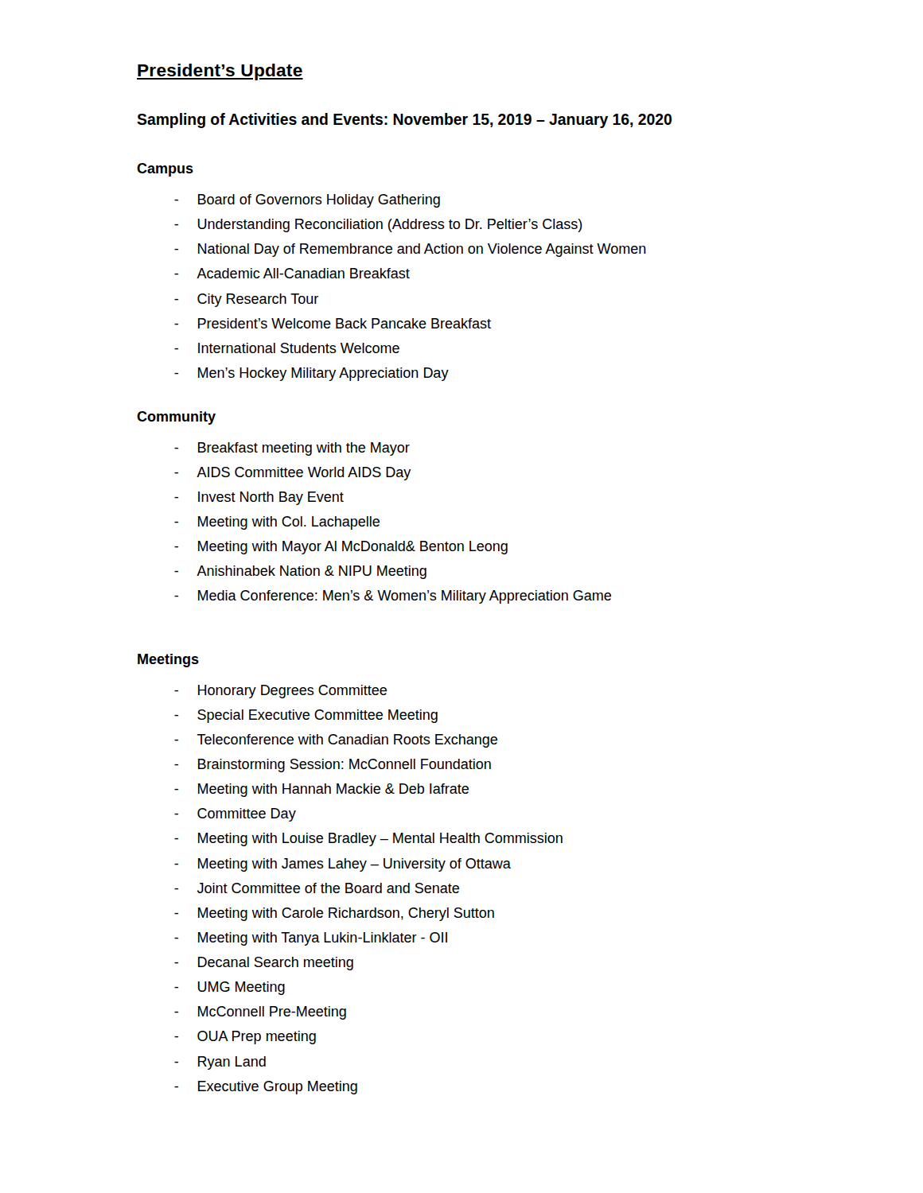President’s Update
Sampling of Activities and Events: November 15, 2019 – January 16, 2020
Campus
Board of Governors Holiday Gathering
Understanding Reconciliation (Address to Dr. Peltier’s Class)
National Day of Remembrance and Action on Violence Against Women
Academic All-Canadian Breakfast
City Research Tour
President’s Welcome Back Pancake Breakfast
International Students Welcome
Men’s Hockey Military Appreciation Day
Community
Breakfast meeting with the Mayor
AIDS Committee World AIDS Day
Invest North Bay Event
Meeting with Col. Lachapelle
Meeting with Mayor Al McDonald& Benton Leong
Anishinabek Nation & NIPU Meeting
Media Conference: Men’s & Women’s Military Appreciation Game
Meetings
Honorary Degrees Committee
Special Executive Committee Meeting
Teleconference with Canadian Roots Exchange
Brainstorming Session: McConnell Foundation
Meeting with Hannah Mackie & Deb Iafrate
Committee Day
Meeting with Louise Bradley – Mental Health Commission
Meeting with James Lahey – University of Ottawa
Joint Committee of the Board and Senate
Meeting with Carole Richardson, Cheryl Sutton
Meeting with Tanya Lukin-Linklater - OII
Decanal Search meeting
UMG Meeting
McConnell Pre-Meeting
OUA Prep meeting
Ryan Land
Executive Group Meeting